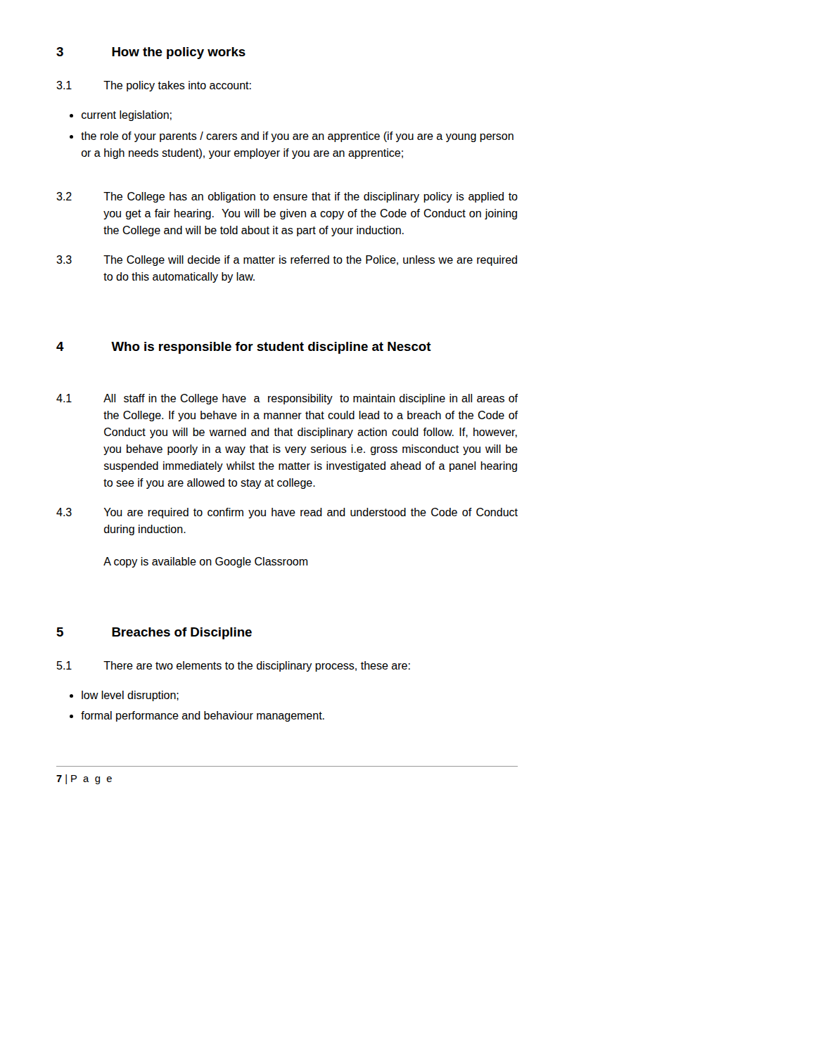3 How the policy works
3.1 The policy takes into account:
current legislation;
the role of your parents / carers and if you are an apprentice (if you are a young person or a high needs student), your employer if you are an apprentice;
3.2 The College has an obligation to ensure that if the disciplinary policy is applied to you get a fair hearing. You will be given a copy of the Code of Conduct on joining the College and will be told about it as part of your induction.
3.3 The College will decide if a matter is referred to the Police, unless we are required to do this automatically by law.
4 Who is responsible for student discipline at Nescot
4.1 All staff in the College have a responsibility to maintain discipline in all areas of the College. If you behave in a manner that could lead to a breach of the Code of Conduct you will be warned and that disciplinary action could follow. If, however, you behave poorly in a way that is very serious i.e. gross misconduct you will be suspended immediately whilst the matter is investigated ahead of a panel hearing to see if you are allowed to stay at college.
4.3 You are required to confirm you have read and understood the Code of Conduct during induction.
A copy is available on Google Classroom
5 Breaches of Discipline
5.1 There are two elements to the disciplinary process, these are:
low level disruption;
formal performance and behaviour management.
7 | P a g e